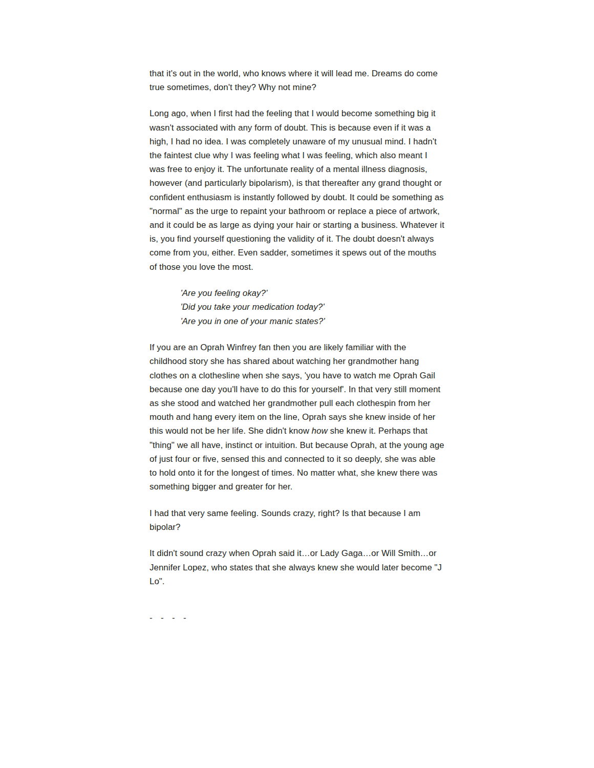that it's out in the world, who knows where it will lead me. Dreams do come true sometimes, don't they? Why not mine?
Long ago, when I first had the feeling that I would become something big it wasn't associated with any form of doubt. This is because even if it was a high, I had no idea. I was completely unaware of my unusual mind. I hadn't the faintest clue why I was feeling what I was feeling, which also meant I was free to enjoy it. The unfortunate reality of a mental illness diagnosis, however (and particularly bipolarism), is that thereafter any grand thought or confident enthusiasm is instantly followed by doubt. It could be something as "normal" as the urge to repaint your bathroom or replace a piece of artwork, and it could be as large as dying your hair or starting a business. Whatever it is, you find yourself questioning the validity of it. The doubt doesn't always come from you, either. Even sadder, sometimes it spews out of the mouths of those you love the most.
'Are you feeling okay?'
'Did you take your medication today?'
'Are you in one of your manic states?'
If you are an Oprah Winfrey fan then you are likely familiar with the childhood story she has shared about watching her grandmother hang clothes on a clothesline when she says, 'you have to watch me Oprah Gail because one day you'll have to do this for yourself'. In that very still moment as she stood and watched her grandmother pull each clothespin from her mouth and hang every item on the line, Oprah says she knew inside of her this would not be her life. She didn't know how she knew it. Perhaps that "thing" we all have, instinct or intuition. But because Oprah, at the young age of just four or five, sensed this and connected to it so deeply, she was able to hold onto it for the longest of times. No matter what, she knew there was something bigger and greater for her.
I had that very same feeling. Sounds crazy, right? Is that because I am bipolar?
It didn't sound crazy when Oprah said it…or Lady Gaga…or Will Smith…or Jennifer Lopez, who states that she always knew she would later become "J Lo".
- - - -